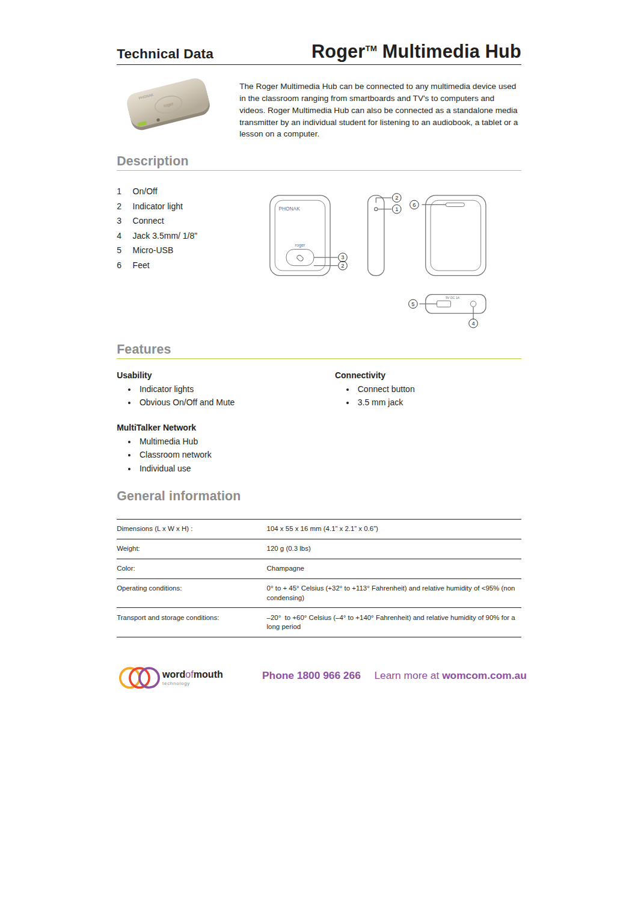Technical Data
RogerTM Multimedia Hub
roger PHONAK
The Roger Multimedia Hub can be connected to any multimedia device used in the classroom ranging from smartboards and TV's to computers and videos. Roger Multimedia Hub can also be connected as a standalone media transmitter by an individual student for listening to an audiobook, a tablet or a lesson on a computer.
Description
On/Off
Indicator light
Connect
Jack 3.5mm/ 1/8"
Micro-USB
Feet
PHONAK roger 5V DC 1A 3 2 2 1 6 5 4
Features
Usability
Indicator lights
Obvious On/Off and Mute
MultiTalker Network
Multimedia Hub
Classroom network
Individual use
Connectivity
Connect button
3.5 mm jack
General information
| Dimensions (L x W x H) : | 104 x 55 x 16 mm (4.1” x 2.1” x 0.6”) |
| Weight: | 120 g (0.3 lbs) |
| Color: | Champagne |
| Operating conditions: | 0° to + 45° Celsius (+32° to +113° Fahrenheit) and relative humidity of <95% (non condensing) |
| Transport and storage conditions: | –20° to +60° Celsius (–4° to +140° Fahrenheit) and relative humidity of 90% for a long period |
wordofmouth technology
Phone 1800 966 266
Learn more at womcom.com.au